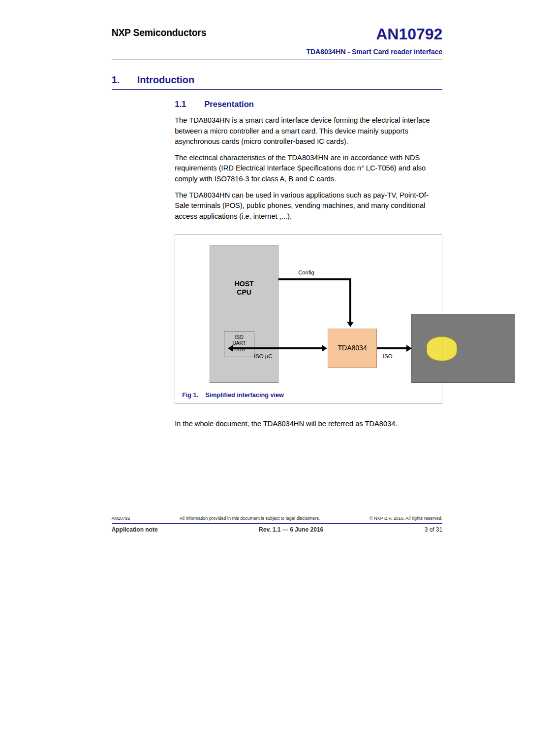NXP Semiconductors
AN10792
TDA8034HN - Smart Card reader interface
1. Introduction
1.1 Presentation
The TDA8034HN is a smart card interface device forming the electrical interface between a micro controller and a smart card. This device mainly supports asynchronous cards (micro controller-based IC cards).
The electrical characteristics of the TDA8034HN are in accordance with NDS requirements (IRD Electrical Interface Specifications doc n° LC-T056) and also comply with ISO7816-3 for class A, B and C cards.
The TDA8034HN can be used in various applications such as pay-TV, Point-Of-Sale terminals (POS), public phones, vending machines, and many conditional access applications (i.e. internet ,...).
HOST
CPU
ISO
UART
7816
TDA8034
Config
ISO µC
ISO
Fig 1. Simplified interfacing view
In the whole document, the TDA8034HN will be referred as TDA8034.
AN10792
All information provided in this document is subject to legal disclaimers.
© NXP B.V. 2016. All rights reserved.
Application note
Rev. 1.1 — 6 June 2016
3 of 31